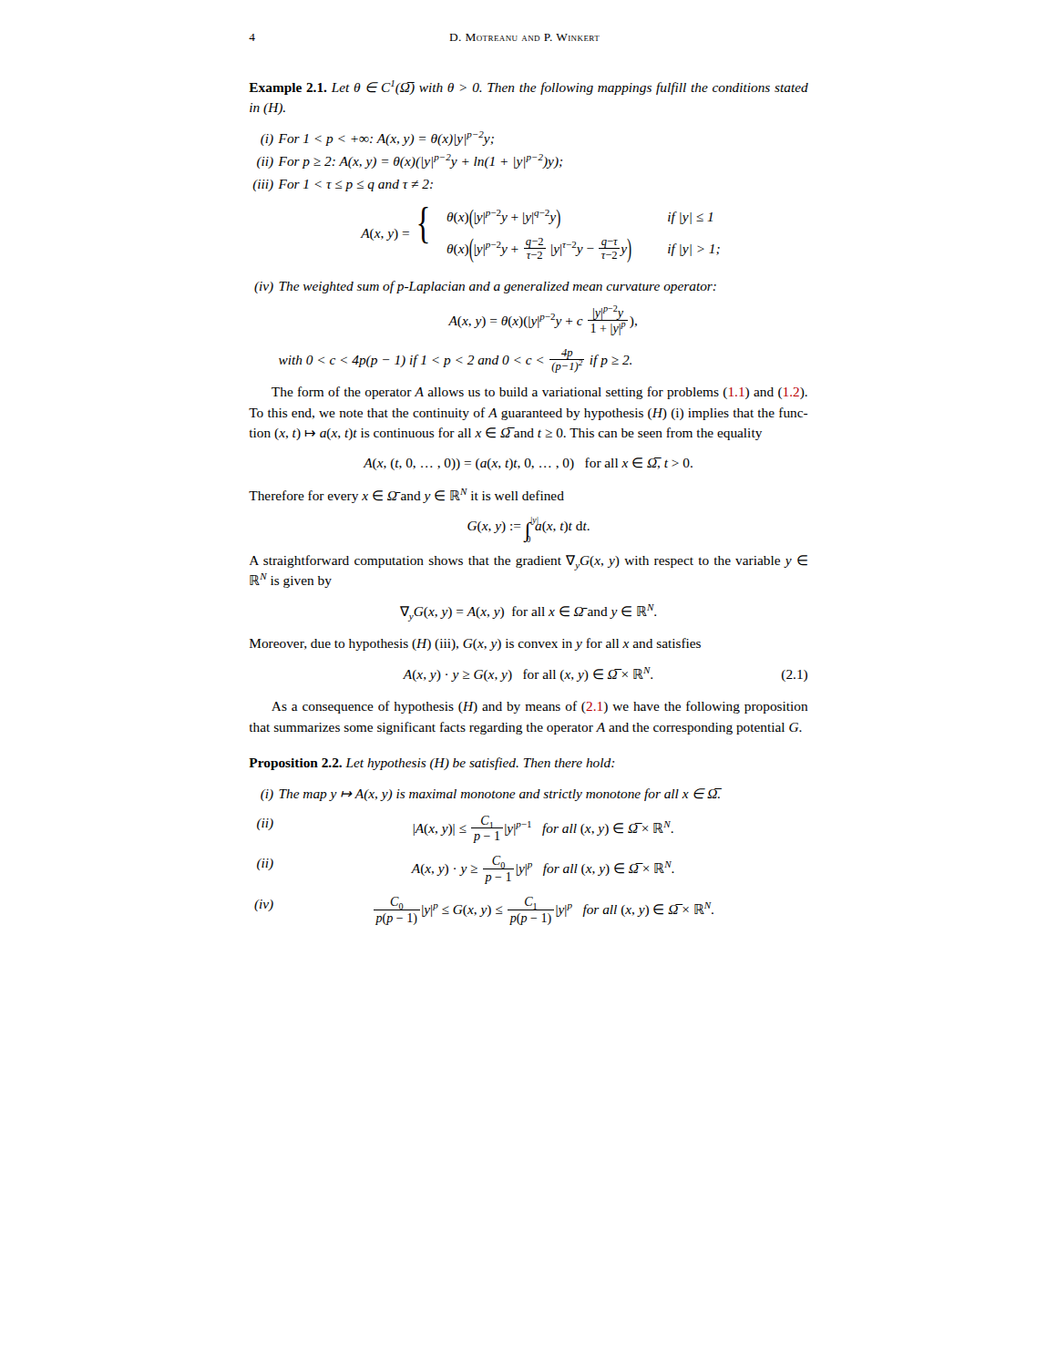4 D. Motreanu and P. Winkert
Example 2.1. Let θ ∈ C1(Ω̅) with θ > 0. Then the following mappings fulfill the conditions stated in (H).
(i) For 1 < p < +∞: A(x, y) = θ(x)|y|p−2y;
(ii) For p ≥ 2: A(x, y) = θ(x)(|y|p−2y + ln(1 + |y|p−2)y);
(iii) For 1 < τ ≤ p ≤ q and τ ≠ 2:
A(x, y) = {
| θ ( x ) ( / y / p −2 y + / y / q −2 y ) | if / y / ≤ 1 |
| θ ( x ) ( / y / p −2 y + q −2 τ −2 / y / τ −2 y − q − τ τ −2 y ) | if / y / > 1; |
(iv) The weighted sum of p-Laplacian and a generalized mean curvature operator:
A(x, y) = θ(x)(|y|p−2y + c |y|p−2y 1 + |y|p),
with 0 < c < 4p(p − 1) if 1 < p < 2 and 0 < c < 4p(p−1)2 if p ≥ 2.
The form of the operator A allows us to build a variational setting for problems (1.1) and (1.2). To this end, we note that the continuity of A guaranteed by hypothesis (H) (i) implies that the function (x, t) ↦ a(x, t)t is continuous for all x ∈ Ω̅ and t ≥ 0. This can be seen from the equality
A(x, (t, 0, … , 0)) = (a(x, t)t, 0, … , 0) for all x ∈ Ω̅, t > 0.
Therefore for every x ∈ Ω̄ and y ∈ ℝN it is well defined
G(x, y) := ∫|y|0 a(x, t)t dt.
A straightforward computation shows that the gradient ∇yG(x, y) with respect to the variable y ∈ ℝN is given by
∇yG(x, y) = A(x, y) for all x ∈ Ω̄ and y ∈ ℝN.
Moreover, due to hypothesis (H) (iii), G(x, y) is convex in y for all x and satisfies
A(x, y) · y ≥ G(x, y) for all (x, y) ∈ Ω̅ × ℝN. (2.1)
As a consequence of hypothesis (H) and by means of (2.1) we have the following proposition that summarizes some significant facts regarding the operator A and the corresponding potential G.
Proposition 2.2. Let hypothesis (H) be satisfied. Then there hold:
(i) The map y ↦ A(x, y) is maximal monotone and strictly monotone for all x ∈ Ω̅.
(ii)
|A(x, y)| ≤ C1 p − 1|y|p−1 for all (x, y) ∈ Ω̅ × ℝN.
(ii)
A(x, y) · y ≥ C0 p − 1|y|p for all (x, y) ∈ Ω̅ × ℝN.
(iv)
C0 p(p − 1)|y|p ≤ G(x, y) ≤ C1 p(p − 1)|y|p for all (x, y) ∈ Ω̅ × ℝN.